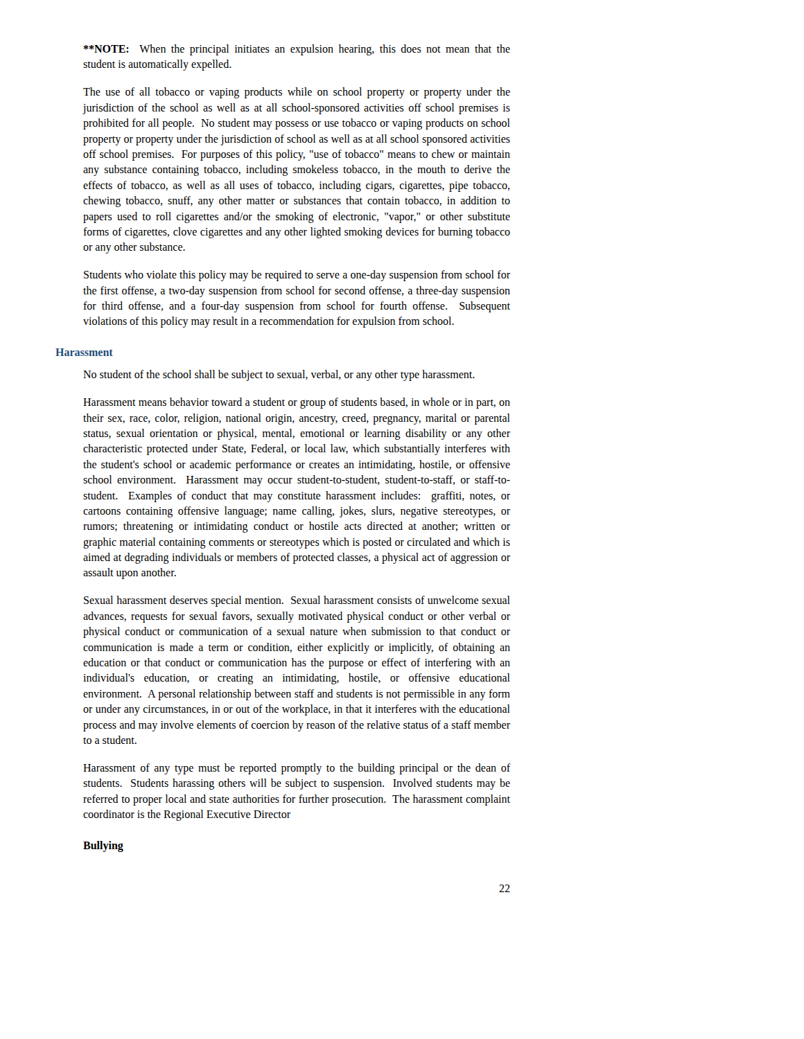**NOTE: When the principal initiates an expulsion hearing, this does not mean that the student is automatically expelled.
The use of all tobacco or vaping products while on school property or property under the jurisdiction of the school as well as at all school-sponsored activities off school premises is prohibited for all people. No student may possess or use tobacco or vaping products on school property or property under the jurisdiction of school as well as at all school sponsored activities off school premises. For purposes of this policy, "use of tobacco" means to chew or maintain any substance containing tobacco, including smokeless tobacco, in the mouth to derive the effects of tobacco, as well as all uses of tobacco, including cigars, cigarettes, pipe tobacco, chewing tobacco, snuff, any other matter or substances that contain tobacco, in addition to papers used to roll cigarettes and/or the smoking of electronic, "vapor," or other substitute forms of cigarettes, clove cigarettes and any other lighted smoking devices for burning tobacco or any other substance.
Students who violate this policy may be required to serve a one-day suspension from school for the first offense, a two-day suspension from school for second offense, a three-day suspension for third offense, and a four-day suspension from school for fourth offense. Subsequent violations of this policy may result in a recommendation for expulsion from school.
Harassment
No student of the school shall be subject to sexual, verbal, or any other type harassment.
Harassment means behavior toward a student or group of students based, in whole or in part, on their sex, race, color, religion, national origin, ancestry, creed, pregnancy, marital or parental status, sexual orientation or physical, mental, emotional or learning disability or any other characteristic protected under State, Federal, or local law, which substantially interferes with the student's school or academic performance or creates an intimidating, hostile, or offensive school environment. Harassment may occur student-to-student, student-to-staff, or staff-to-student. Examples of conduct that may constitute harassment includes: graffiti, notes, or cartoons containing offensive language; name calling, jokes, slurs, negative stereotypes, or rumors; threatening or intimidating conduct or hostile acts directed at another; written or graphic material containing comments or stereotypes which is posted or circulated and which is aimed at degrading individuals or members of protected classes, a physical act of aggression or assault upon another.
Sexual harassment deserves special mention. Sexual harassment consists of unwelcome sexual advances, requests for sexual favors, sexually motivated physical conduct or other verbal or physical conduct or communication of a sexual nature when submission to that conduct or communication is made a term or condition, either explicitly or implicitly, of obtaining an education or that conduct or communication has the purpose or effect of interfering with an individual's education, or creating an intimidating, hostile, or offensive educational environment. A personal relationship between staff and students is not permissible in any form or under any circumstances, in or out of the workplace, in that it interferes with the educational process and may involve elements of coercion by reason of the relative status of a staff member to a student.
Harassment of any type must be reported promptly to the building principal or the dean of students. Students harassing others will be subject to suspension. Involved students may be referred to proper local and state authorities for further prosecution. The harassment complaint coordinator is the Regional Executive Director
Bullying
22